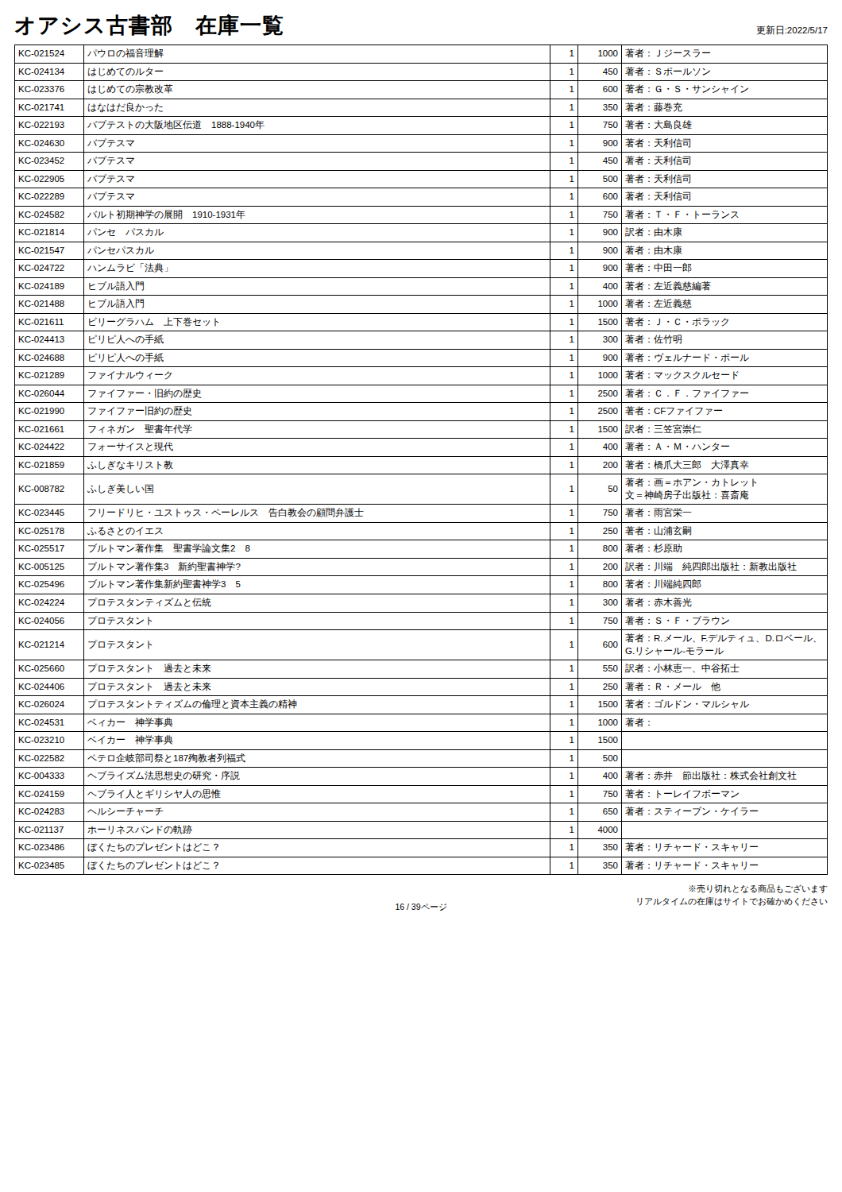オアシス古書部　在庫一覧 更新日:2022/5/17
| KC-021524 | パウロの福音理解 | 1 | 1000 | 著者：Ｊジースラー |
| KC-024134 | はじめてのルター | 1 | 450 | 著者：Ｓポールソン |
| KC-023376 | はじめての宗教改革 | 1 | 600 | 著者：Ｇ・Ｓ・サンシャイン |
| KC-021741 | はなはだ良かった | 1 | 350 | 著者：藤巻充 |
| KC-022193 | バプテストの大阪地区伝道 1888-1940年 | 1 | 750 | 著者：大島良雄 |
| KC-024630 | バプテスマ | 1 | 900 | 著者：天利信司 |
| KC-023452 | バプテスマ | 1 | 450 | 著者：天利信司 |
| KC-022905 | バプテスマ | 1 | 500 | 著者：天利信司 |
| KC-022289 | バプテスマ | 1 | 600 | 著者：天利信司 |
| KC-024582 | バルト初期神学の展開 1910-1931年 | 1 | 750 | 著者：Ｔ・Ｆ・トーランス |
| KC-021814 | パンセ パスカル | 1 | 900 | 訳者：由木康 |
| KC-021547 | パンセパスカル | 1 | 900 | 著者：由木康 |
| KC-024722 | ハンムラビ「法典」 | 1 | 900 | 著者：中田一郎 |
| KC-024189 | ヒブル語入門 | 1 | 400 | 著者：左近義慈編著 |
| KC-021488 | ヒブル語入門 | 1 | 1000 | 著者：左近義慈 |
| KC-021611 | ビリーグラハム 上下巻セット | 1 | 1500 | 著者：Ｊ・Ｃ・ポラック |
| KC-024413 | ピリピ人への手紙 | 1 | 300 | 著者：佐竹明 |
| KC-024688 | ピリピ人への手紙 | 1 | 900 | 著者：ヴェルナード・ポール |
| KC-021289 | ファイナルウィーク | 1 | 1000 | 著者：マックスクルセード |
| KC-026044 | ファイファー・旧約の歴史 | 1 | 2500 | 著者：Ｃ．Ｆ．ファイファー |
| KC-021990 | ファイファー旧約の歴史 | 1 | 2500 | 著者：CFファイファー |
| KC-021661 | フィネガン 聖書年代学 | 1 | 1500 | 訳者：三笠宮崇仁 |
| KC-024422 | フォーサイスと現代 | 1 | 400 | 著者：Ａ・Ｍ・ハンター |
| KC-021859 | ふしぎなキリスト教 | 1 | 200 | 著者：橋爪大三郎 大澤真幸 |
| KC-008782 | ふしぎ美しい国 | 1 | 50 | 著者：画＝ホアン・カトレット 文＝神崎房子出版社：喜斎庵 |
| KC-023445 | フリードリヒ・ユストゥス・ペーレルス 告白教会の顧問弁護士 | 1 | 750 | 著者：雨宮栄一 |
| KC-025178 | ふるさとのイエス | 1 | 250 | 著者：山浦玄嗣 |
| KC-025517 | ブルトマン著作集 聖書学論文集2 8 | 1 | 800 | 著者：杉原助 |
| KC-005125 | ブルトマン著作集3 新約聖書神学? | 1 | 200 | 訳者：川端 純四郎出版社：新教出版社 |
| KC-025496 | ブルトマン著作集新約聖書神学3 5 | 1 | 800 | 著者：川端純四郎 |
| KC-024224 | プロテスタンティズムと伝統 | 1 | 300 | 著者：赤木善光 |
| KC-024056 | プロテスタント | 1 | 750 | 著者：Ｓ・Ｆ・ブラウン |
| KC-021214 | プロテスタント | 1 | 600 | 著者：R.メール、F.デルティュ、D.ロベール、G.リシャール-モラール |
| KC-025660 | プロテスタント 過去と未来 | 1 | 550 | 訳者：小林恵一、中谷拓士 |
| KC-024406 | プロテスタント 過去と未来 | 1 | 250 | 著者：Ｒ・メール 他 |
| KC-026024 | プロテスタントティズムの倫理と資本主義の精神 | 1 | 1500 | 著者：ゴルドン・マルシャル |
| KC-024531 | ベィカー 神学事典 | 1 | 1000 | 著者： |
| KC-023210 | ベイカー 神学事典 | 1 | 1500 | |
| KC-022582 | ペテロ企岐部司祭と187殉教者列福式 | 1 | 500 | |
| KC-004333 | ヘブライズム法思想史の研究・序説 | 1 | 400 | 著者：赤井 節出版社：株式会社創文社 |
| KC-024159 | ヘブライ人とギリシヤ人の思惟 | 1 | 750 | 著者：トーレイフボーマン |
| KC-024283 | ヘルシーチャーチ | 1 | 650 | 著者：スティーブン・ケイラー |
| KC-021137 | ホーリネスバンドの軌跡 | 1 | 4000 | |
| KC-023486 | ぼくたちのプレゼントはどこ？ | 1 | 350 | 著者：リチャード・スキャリー |
| KC-023485 | ぼくたちのプレゼントはどこ？ | 1 | 350 | 著者：リチャード・スキャリー |
※売り切れとなる商品もございます
リアルタイムの在庫はサイトでお確かめください
16 / 39ページ